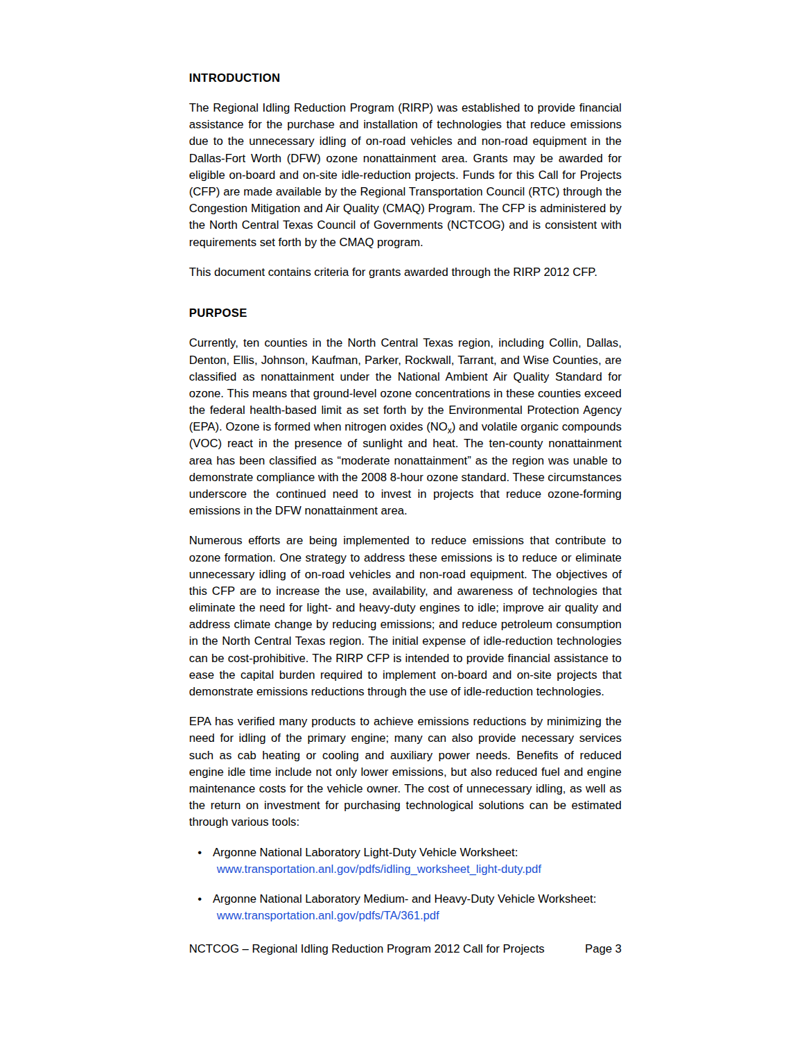INTRODUCTION
The Regional Idling Reduction Program (RIRP) was established to provide financial assistance for the purchase and installation of technologies that reduce emissions due to the unnecessary idling of on-road vehicles and non-road equipment in the Dallas-Fort Worth (DFW) ozone nonattainment area. Grants may be awarded for eligible on-board and on-site idle-reduction projects. Funds for this Call for Projects (CFP) are made available by the Regional Transportation Council (RTC) through the Congestion Mitigation and Air Quality (CMAQ) Program. The CFP is administered by the North Central Texas Council of Governments (NCTCOG) and is consistent with requirements set forth by the CMAQ program.
This document contains criteria for grants awarded through the RIRP 2012 CFP.
PURPOSE
Currently, ten counties in the North Central Texas region, including Collin, Dallas, Denton, Ellis, Johnson, Kaufman, Parker, Rockwall, Tarrant, and Wise Counties, are classified as nonattainment under the National Ambient Air Quality Standard for ozone. This means that ground-level ozone concentrations in these counties exceed the federal health-based limit as set forth by the Environmental Protection Agency (EPA). Ozone is formed when nitrogen oxides (NOx) and volatile organic compounds (VOC) react in the presence of sunlight and heat. The ten-county nonattainment area has been classified as “moderate nonattainment” as the region was unable to demonstrate compliance with the 2008 8-hour ozone standard. These circumstances underscore the continued need to invest in projects that reduce ozone-forming emissions in the DFW nonattainment area.
Numerous efforts are being implemented to reduce emissions that contribute to ozone formation. One strategy to address these emissions is to reduce or eliminate unnecessary idling of on-road vehicles and non-road equipment. The objectives of this CFP are to increase the use, availability, and awareness of technologies that eliminate the need for light- and heavy-duty engines to idle; improve air quality and address climate change by reducing emissions; and reduce petroleum consumption in the North Central Texas region. The initial expense of idle-reduction technologies can be cost-prohibitive. The RIRP CFP is intended to provide financial assistance to ease the capital burden required to implement on-board and on-site projects that demonstrate emissions reductions through the use of idle-reduction technologies.
EPA has verified many products to achieve emissions reductions by minimizing the need for idling of the primary engine; many can also provide necessary services such as cab heating or cooling and auxiliary power needs. Benefits of reduced engine idle time include not only lower emissions, but also reduced fuel and engine maintenance costs for the vehicle owner. The cost of unnecessary idling, as well as the return on investment for purchasing technological solutions can be estimated through various tools:
Argonne National Laboratory Light-Duty Vehicle Worksheet: www.transportation.anl.gov/pdfs/idling_worksheet_light-duty.pdf
Argonne National Laboratory Medium- and Heavy-Duty Vehicle Worksheet: www.transportation.anl.gov/pdfs/TA/361.pdf
NCTCOG – Regional Idling Reduction Program 2012 Call for Projects Page 3